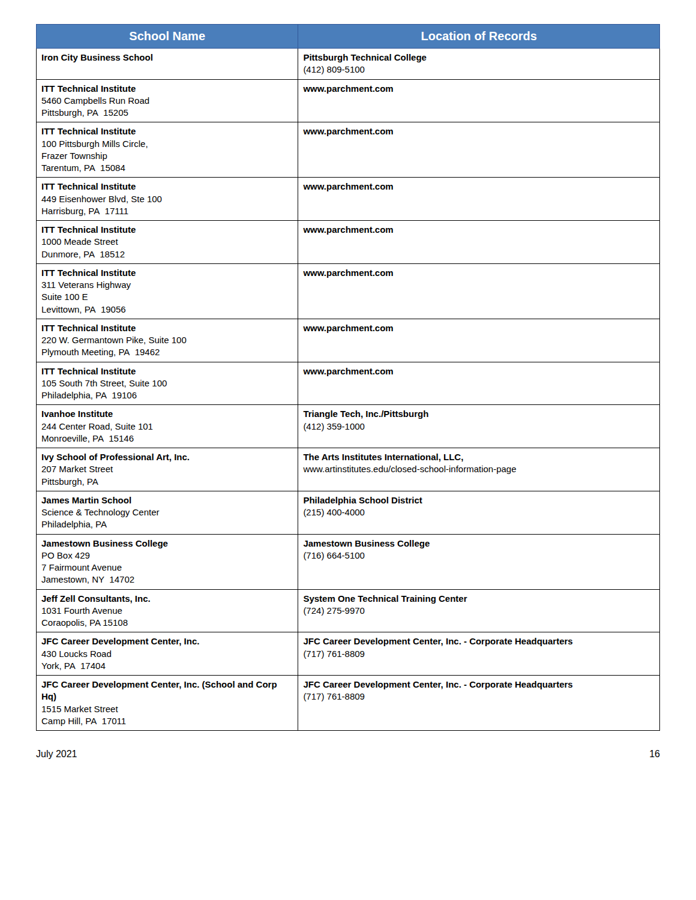| School Name | Location of Records |
| --- | --- |
| Iron City Business School | Pittsburgh Technical College (412) 809-5100 |
| ITT Technical Institute 5460 Campbells Run Road Pittsburgh, PA 15205 | www.parchment.com |
| ITT Technical Institute 100 Pittsburgh Mills Circle, Frazer Township Tarentum, PA 15084 | www.parchment.com |
| ITT Technical Institute 449 Eisenhower Blvd, Ste 100 Harrisburg, PA 17111 | www.parchment.com |
| ITT Technical Institute 1000 Meade Street Dunmore, PA 18512 | www.parchment.com |
| ITT Technical Institute 311 Veterans Highway Suite 100 E Levittown, PA 19056 | www.parchment.com |
| ITT Technical Institute 220 W. Germantown Pike, Suite 100 Plymouth Meeting, PA 19462 | www.parchment.com |
| ITT Technical Institute 105 South 7th Street, Suite 100 Philadelphia, PA 19106 | www.parchment.com |
| Ivanhoe Institute 244 Center Road, Suite 101 Monroeville, PA 15146 | Triangle Tech, Inc./Pittsburgh (412) 359-1000 |
| Ivy School of Professional Art, Inc. 207 Market Street Pittsburgh, PA | The Arts Institutes International, LLC, www.artinstitutes.edu/closed-school-information-page |
| James Martin School Science & Technology Center Philadelphia, PA | Philadelphia School District (215) 400-4000 |
| Jamestown Business College PO Box 429 7 Fairmount Avenue Jamestown, NY 14702 | Jamestown Business College (716) 664-5100 |
| Jeff Zell Consultants, Inc. 1031 Fourth Avenue Coraopolis, PA 15108 | System One Technical Training Center (724) 275-9970 |
| JFC Career Development Center, Inc. 430 Loucks Road York, PA 17404 | JFC Career Development Center, Inc. - Corporate Headquarters (717) 761-8809 |
| JFC Career Development Center, Inc. (School and Corp Hq) 1515 Market Street Camp Hill, PA 17011 | JFC Career Development Center, Inc. - Corporate Headquarters (717) 761-8809 |
July 2021 16